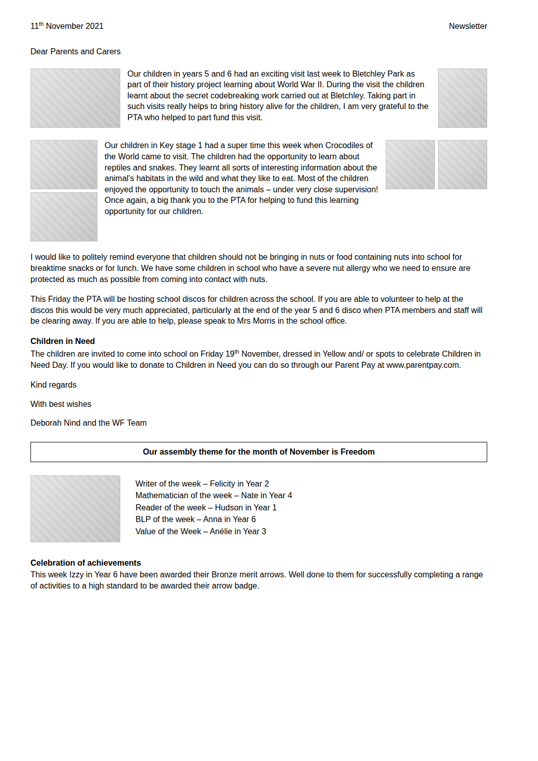11th November 2021
Newsletter
Dear Parents and Carers
Our children in years 5 and 6 had an exciting visit last week to Bletchley Park as part of their history project learning about World War II. During the visit the children learnt about the secret codebreaking work carried out at Bletchley. Taking part in such visits really helps to bring history alive for the children, I am very grateful to the PTA who helped to part fund this visit.
Our children in Key stage 1 had a super time this week when Crocodiles of the World came to visit. The children had the opportunity to learn about reptiles and snakes. They learnt all sorts of interesting information about the animal's habitats in the wild and what they like to eat. Most of the children enjoyed the opportunity to touch the animals – under very close supervision! Once again, a big thank you to the PTA for helping to fund this learning opportunity for our children.
I would like to politely remind everyone that children should not be bringing in nuts or food containing nuts into school for breaktime snacks or for lunch. We have some children in school who have a severe nut allergy who we need to ensure are protected as much as possible from coming into contact with nuts.
This Friday the PTA will be hosting school discos for children across the school. If you are able to volunteer to help at the discos this would be very much appreciated, particularly at the end of the year 5 and 6 disco when PTA members and staff will be clearing away. If you are able to help, please speak to Mrs Morris in the school office.
Children in Need
The children are invited to come into school on Friday 19th November, dressed in Yellow and/ or spots to celebrate Children in Need Day. If you would like to donate to Children in Need you can do so through our Parent Pay at www.parentpay.com.
Kind regards
With best wishes
Deborah Nind and the WF Team
Our assembly theme for the month of November is Freedom
Writer of the week – Felicity in Year 2
Mathematician of the week – Nate in Year 4
Reader of the week – Hudson in Year 1
BLP of the week – Anna in Year 6
Value of the Week – Anélie in Year 3
Celebration of achievements
This week Izzy in Year 6 have been awarded their Bronze merit arrows. Well done to them for successfully completing a range of activities to a high standard to be awarded their arrow badge.